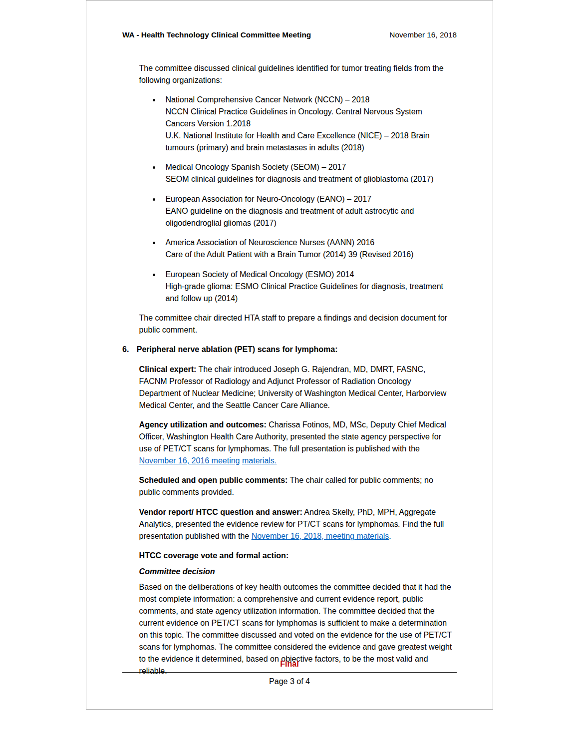WA - Health Technology Clinical Committee Meeting
November 16, 2018
The committee discussed clinical guidelines identified for tumor treating fields from the following organizations:
National Comprehensive Cancer Network (NCCN) – 2018
NCCN Clinical Practice Guidelines in Oncology. Central Nervous System Cancers Version 1.2018
U.K. National Institute for Health and Care Excellence (NICE) – 2018 Brain tumours (primary) and brain metastases in adults (2018)
Medical Oncology Spanish Society (SEOM) – 2017
SEOM clinical guidelines for diagnosis and treatment of glioblastoma (2017)
European Association for Neuro-Oncology (EANO) – 2017
EANO guideline on the diagnosis and treatment of adult astrocytic and oligodendroglial gliomas (2017)
America Association of Neuroscience Nurses (AANN) 2016
Care of the Adult Patient with a Brain Tumor (2014) 39 (Revised 2016)
European Society of Medical Oncology (ESMO) 2014
High-grade glioma: ESMO Clinical Practice Guidelines for diagnosis, treatment and follow up (2014)
The committee chair directed HTA staff to prepare a findings and decision document for public comment.
6. Peripheral nerve ablation (PET) scans for lymphoma:
Clinical expert: The chair introduced Joseph G. Rajendran, MD, DMRT, FASNC, FACNM Professor of Radiology and Adjunct Professor of Radiation Oncology Department of Nuclear Medicine; University of Washington Medical Center, Harborview Medical Center, and the Seattle Cancer Care Alliance.
Agency utilization and outcomes: Charissa Fotinos, MD, MSc, Deputy Chief Medical Officer, Washington Health Care Authority, presented the state agency perspective for use of PET/CT scans for lymphomas. The full presentation is published with the November 16, 2016 meeting materials.
Scheduled and open public comments: The chair called for public comments; no public comments provided.
Vendor report/ HTCC question and answer: Andrea Skelly, PhD, MPH, Aggregate Analytics, presented the evidence review for PT/CT scans for lymphomas. Find the full presentation published with the November 16, 2018, meeting materials.
HTCC coverage vote and formal action:
Committee decision
Based on the deliberations of key health outcomes the committee decided that it had the most complete information: a comprehensive and current evidence report, public comments, and state agency utilization information. The committee decided that the current evidence on PET/CT scans for lymphomas is sufficient to make a determination on this topic. The committee discussed and voted on the evidence for the use of PET/CT scans for lymphomas. The committee considered the evidence and gave greatest weight to the evidence it determined, based on objective factors, to be the most valid and reliable.
Final
Page 3 of 4